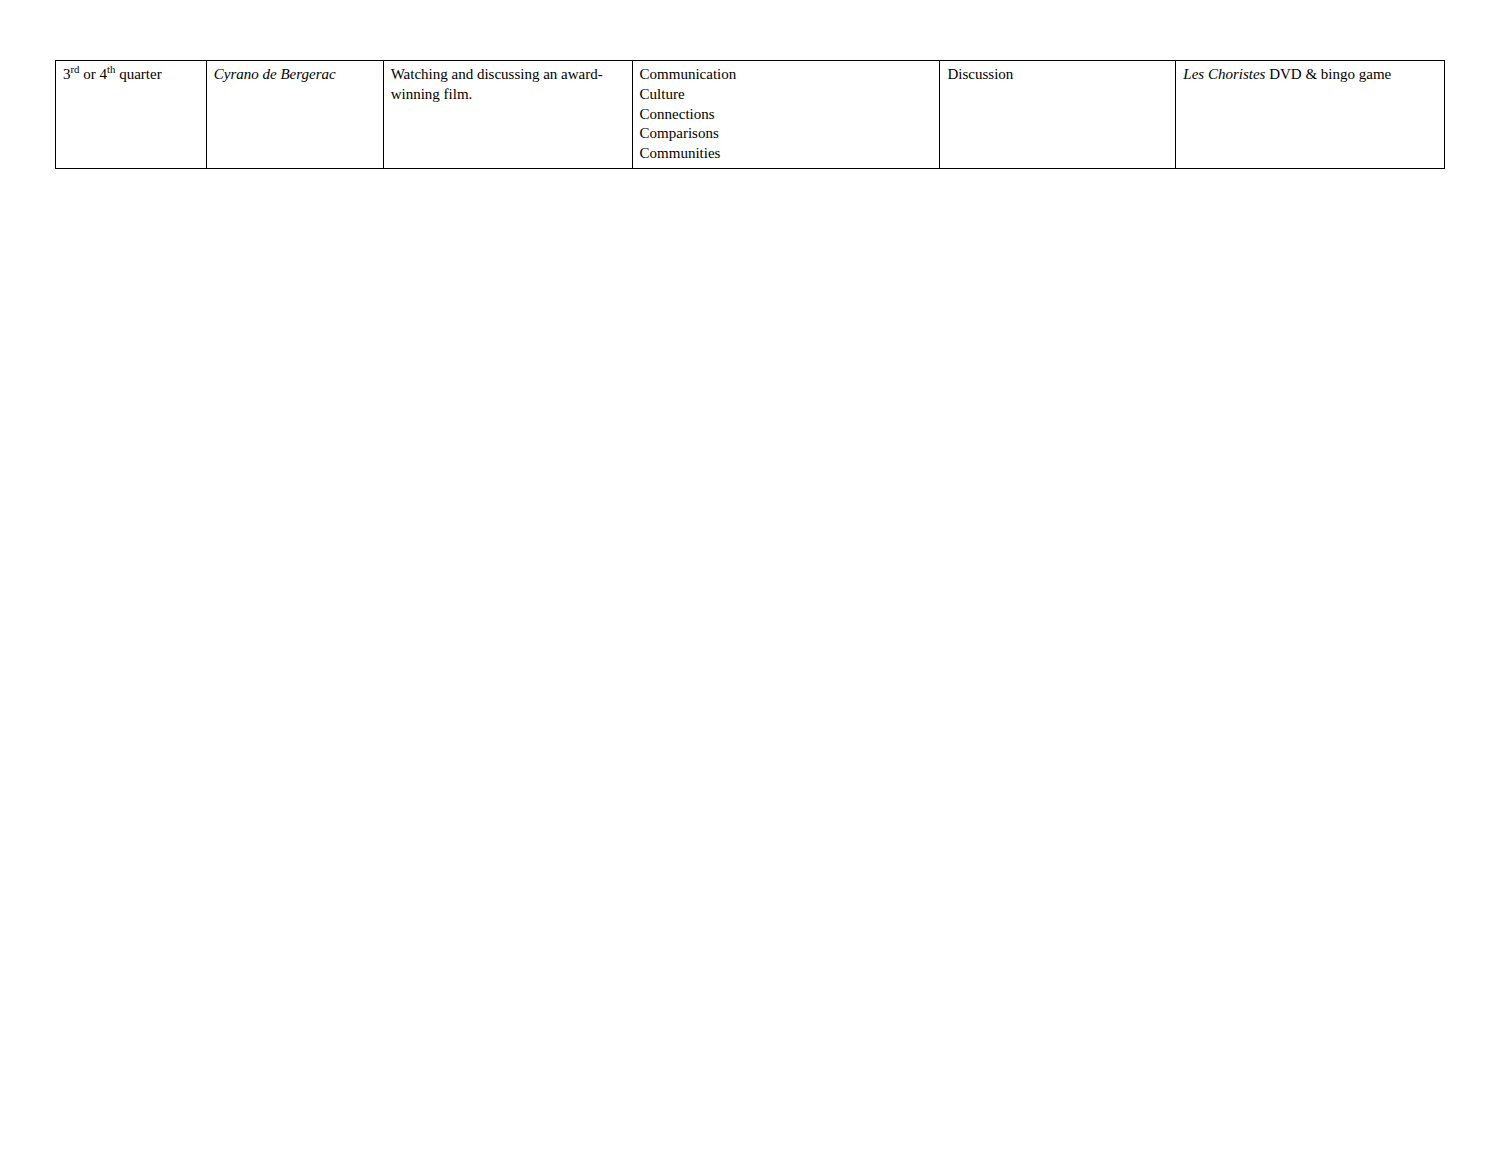| 3 rd or 4 th quarter | Cyrano de Bergerac | Watching and discussing an award-winning film. | Communication Culture Connections Comparisons Communities | Discussion | Les Choristes DVD & bingo game |